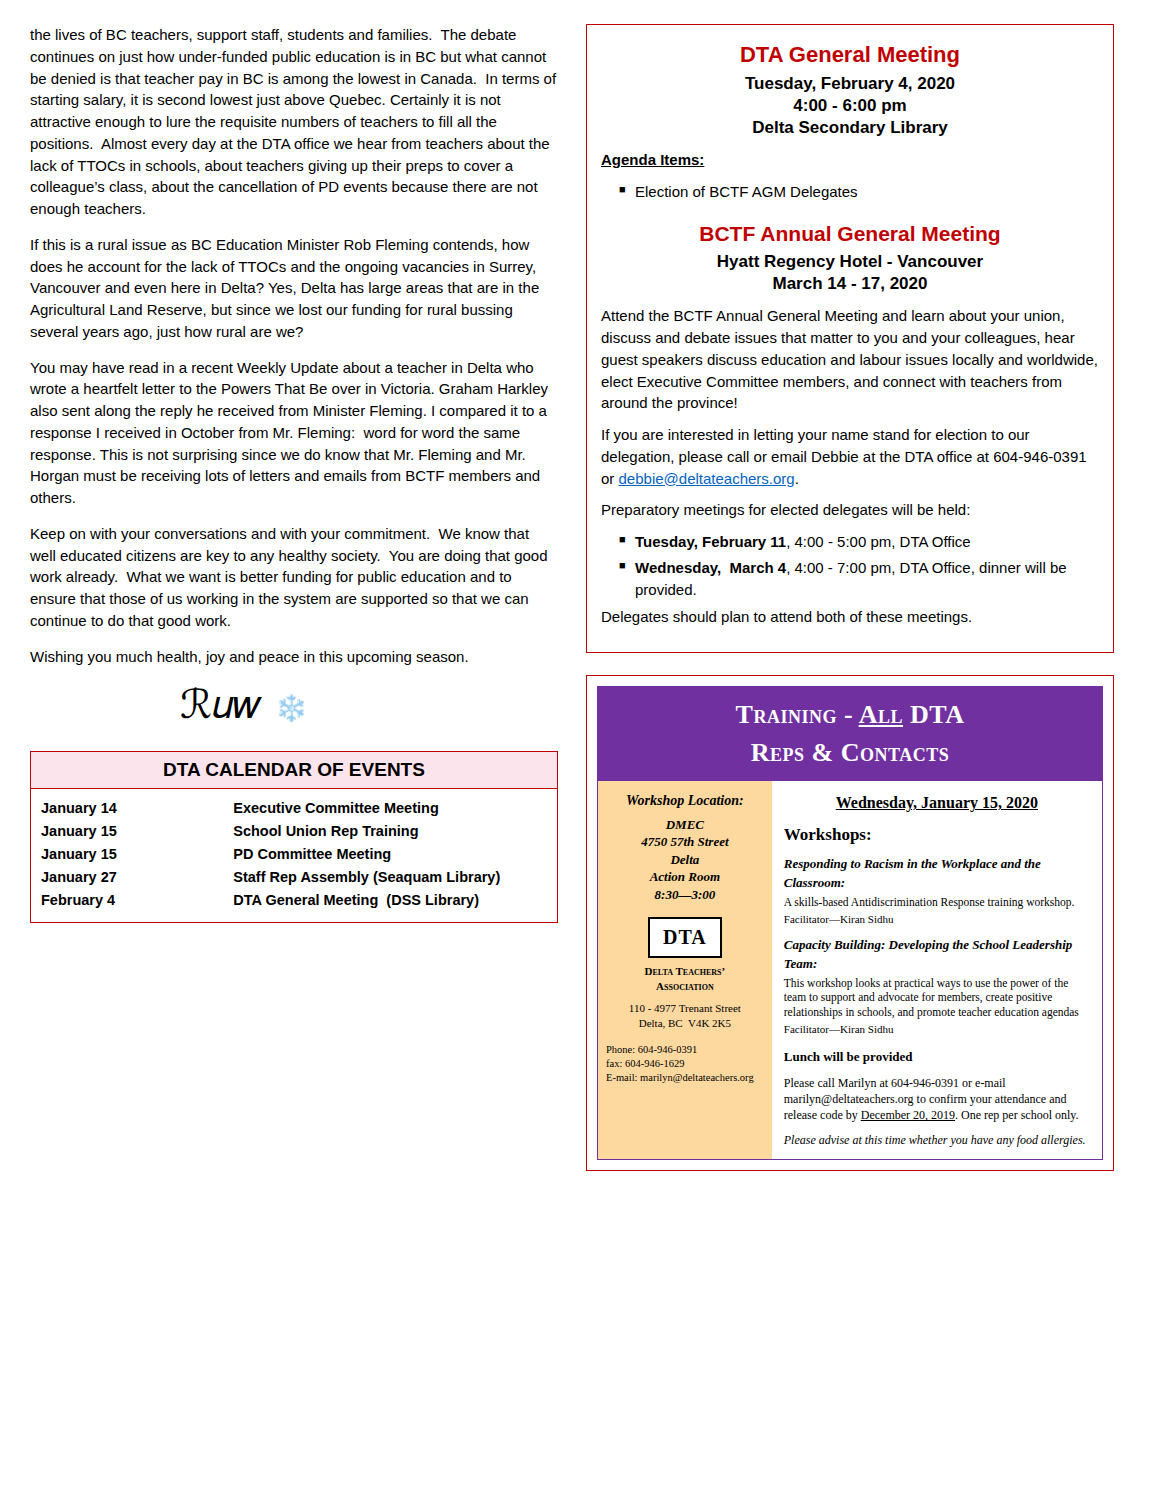the lives of BC teachers, support staff, students and families. The debate continues on just how under-funded public education is in BC but what cannot be denied is that teacher pay in BC is among the lowest in Canada. In terms of starting salary, it is second lowest just above Quebec. Certainly it is not attractive enough to lure the requisite numbers of teachers to fill all the positions. Almost every day at the DTA office we hear from teachers about the lack of TTOCs in schools, about teachers giving up their preps to cover a colleague’s class, about the cancellation of PD events because there are not enough teachers.
If this is a rural issue as BC Education Minister Rob Fleming contends, how does he account for the lack of TTOCs and the ongoing vacancies in Surrey, Vancouver and even here in Delta? Yes, Delta has large areas that are in the Agricultural Land Reserve, but since we lost our funding for rural bussing several years ago, just how rural are we?
You may have read in a recent Weekly Update about a teacher in Delta who wrote a heartfelt letter to the Powers That Be over in Victoria. Graham Harkley also sent along the reply he received from Minister Fleming. I compared it to a response I received in October from Mr. Fleming: word for word the same response. This is not surprising since we do know that Mr. Fleming and Mr. Horgan must be receiving lots of letters and emails from BCTF members and others.
Keep on with your conversations and with your commitment. We know that well educated citizens are key to any healthy society. You are doing that good work already. What we want is better funding for public education and to ensure that those of us working in the system are supported so that we can continue to do that good work.
Wishing you much health, joy and peace in this upcoming season.
ℛ𝑢𝑤❄️
DTA CALENDAR OF EVENTS
| January 14 | Executive Committee Meeting |
| January 15 | School Union Rep Training |
| January 15 | PD Committee Meeting |
| January 27 | Staff Rep Assembly (Seaquam Library) |
| February 4 | DTA General Meeting (DSS Library) |
DTA General Meeting
Tuesday, February 4, 2020
4:00 - 6:00 pm
Delta Secondary Library
Agenda Items:
Election of BCTF AGM Delegates
BCTF Annual General Meeting
Hyatt Regency Hotel - Vancouver
March 14 - 17, 2020
Attend the BCTF Annual General Meeting and learn about your union, discuss and debate issues that matter to you and your colleagues, hear guest speakers discuss education and labour issues locally and worldwide, elect Executive Committee members, and connect with teachers from around the province!
If you are interested in letting your name stand for election to our delegation, please call or email Debbie at the DTA office at 604-946-0391 or debbie@deltateachers.org.
Preparatory meetings for elected delegates will be held:
Tuesday, February 11, 4:00 - 5:00 pm, DTA Office
Wednesday, March 4, 4:00 - 7:00 pm, DTA Office, dinner will be provided.
Delegates should plan to attend both of these meetings.
Training - All DTA
Reps & Contacts
Workshop Location:
DMEC
4750 57th Street
Delta
Action Room
8:30—3:00
DTA
Delta Teachers’
Association
110 - 4977 Trenant Street
Delta, BC V4K 2K5
Phone: 604-946-0391
fax: 604-946-1629
E-mail: marilyn@deltateachers.org
Wednesday, January 15, 2020
Workshops:
Responding to Racism in the Workplace and the Classroom:
A skills-based Antidiscrimination Response training workshop.
Facilitator—Kiran Sidhu
Capacity Building: Developing the School Leadership Team:
This workshop looks at practical ways to use the power of the team to support and advocate for members, create positive relationships in schools, and promote teacher education agendas
Facilitator—Kiran Sidhu
Lunch will be provided
Please call Marilyn at 604-946-0391 or e-mail marilyn@deltateachers.org to confirm your attendance and release code by December 20, 2019. One rep per school only.
Please advise at this time whether you have any food allergies.